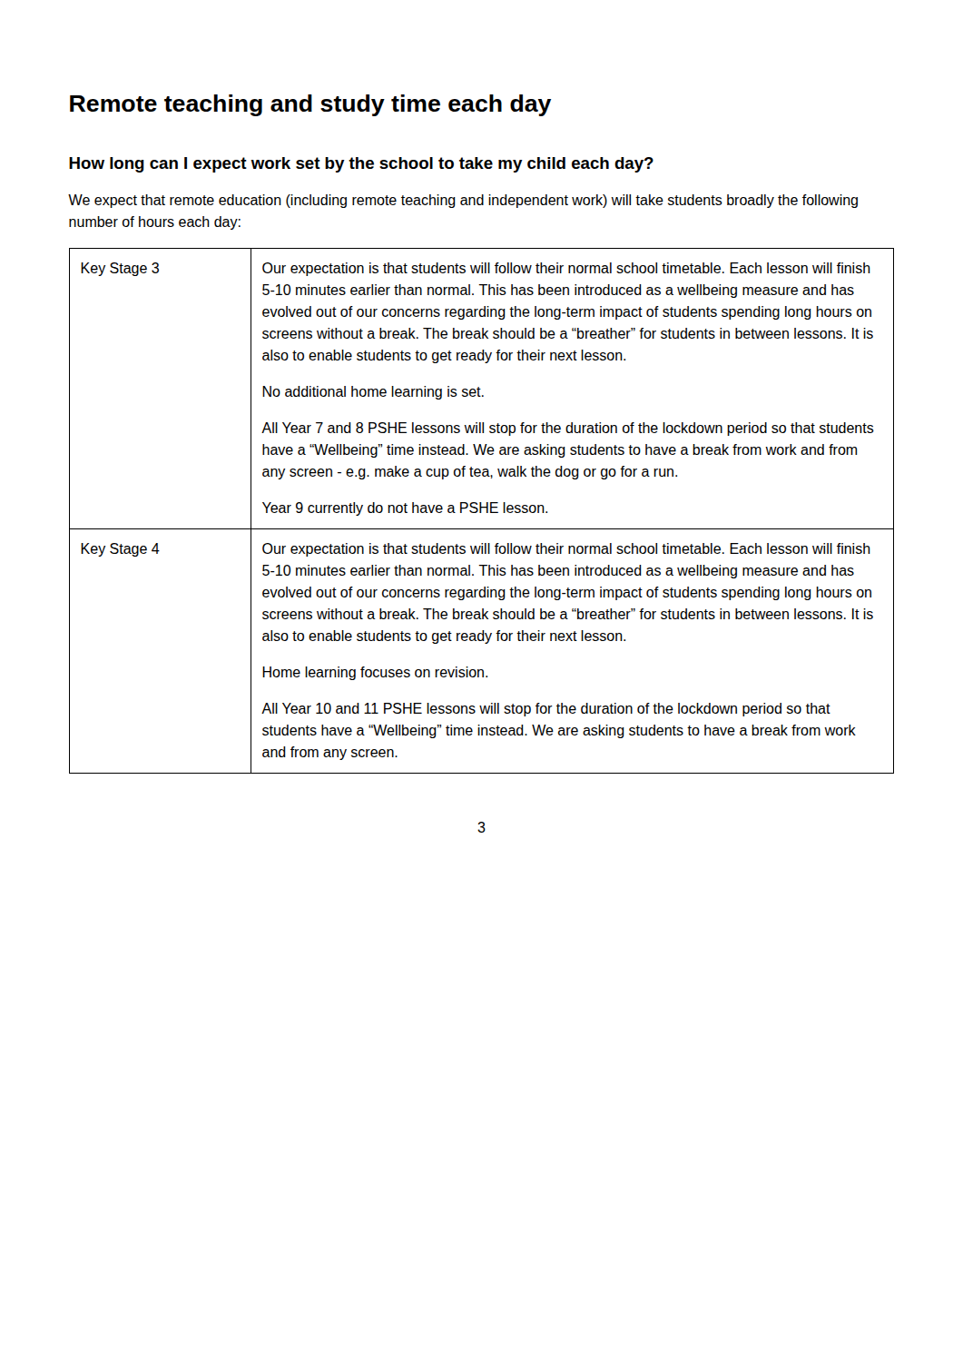Remote teaching and study time each day
How long can I expect work set by the school to take my child each day?
We expect that remote education (including remote teaching and independent work) will take students broadly the following number of hours each day:
| Key Stage 3 | Our expectation is that students will follow their normal school timetable. Each lesson will finish 5-10 minutes earlier than normal. This has been introduced as a wellbeing measure and has evolved out of our concerns regarding the long-term impact of students spending long hours on screens without a break. The break should be a “breather” for students in between lessons. It is also to enable students to get ready for their next lesson. No additional home learning is set. All Year 7 and 8 PSHE lessons will stop for the duration of the lockdown period so that students have a “Wellbeing” time instead. We are asking students to have a break from work and from any screen - e.g. make a cup of tea, walk the dog or go for a run. Year 9 currently do not have a PSHE lesson. |
| Key Stage 4 | Our expectation is that students will follow their normal school timetable. Each lesson will finish 5-10 minutes earlier than normal. This has been introduced as a wellbeing measure and has evolved out of our concerns regarding the long-term impact of students spending long hours on screens without a break. The break should be a “breather” for students in between lessons. It is also to enable students to get ready for their next lesson. Home learning focuses on revision. All Year 10 and 11 PSHE lessons will stop for the duration of the lockdown period so that students have a “Wellbeing” time instead. We are asking students to have a break from work and from any screen. |
3